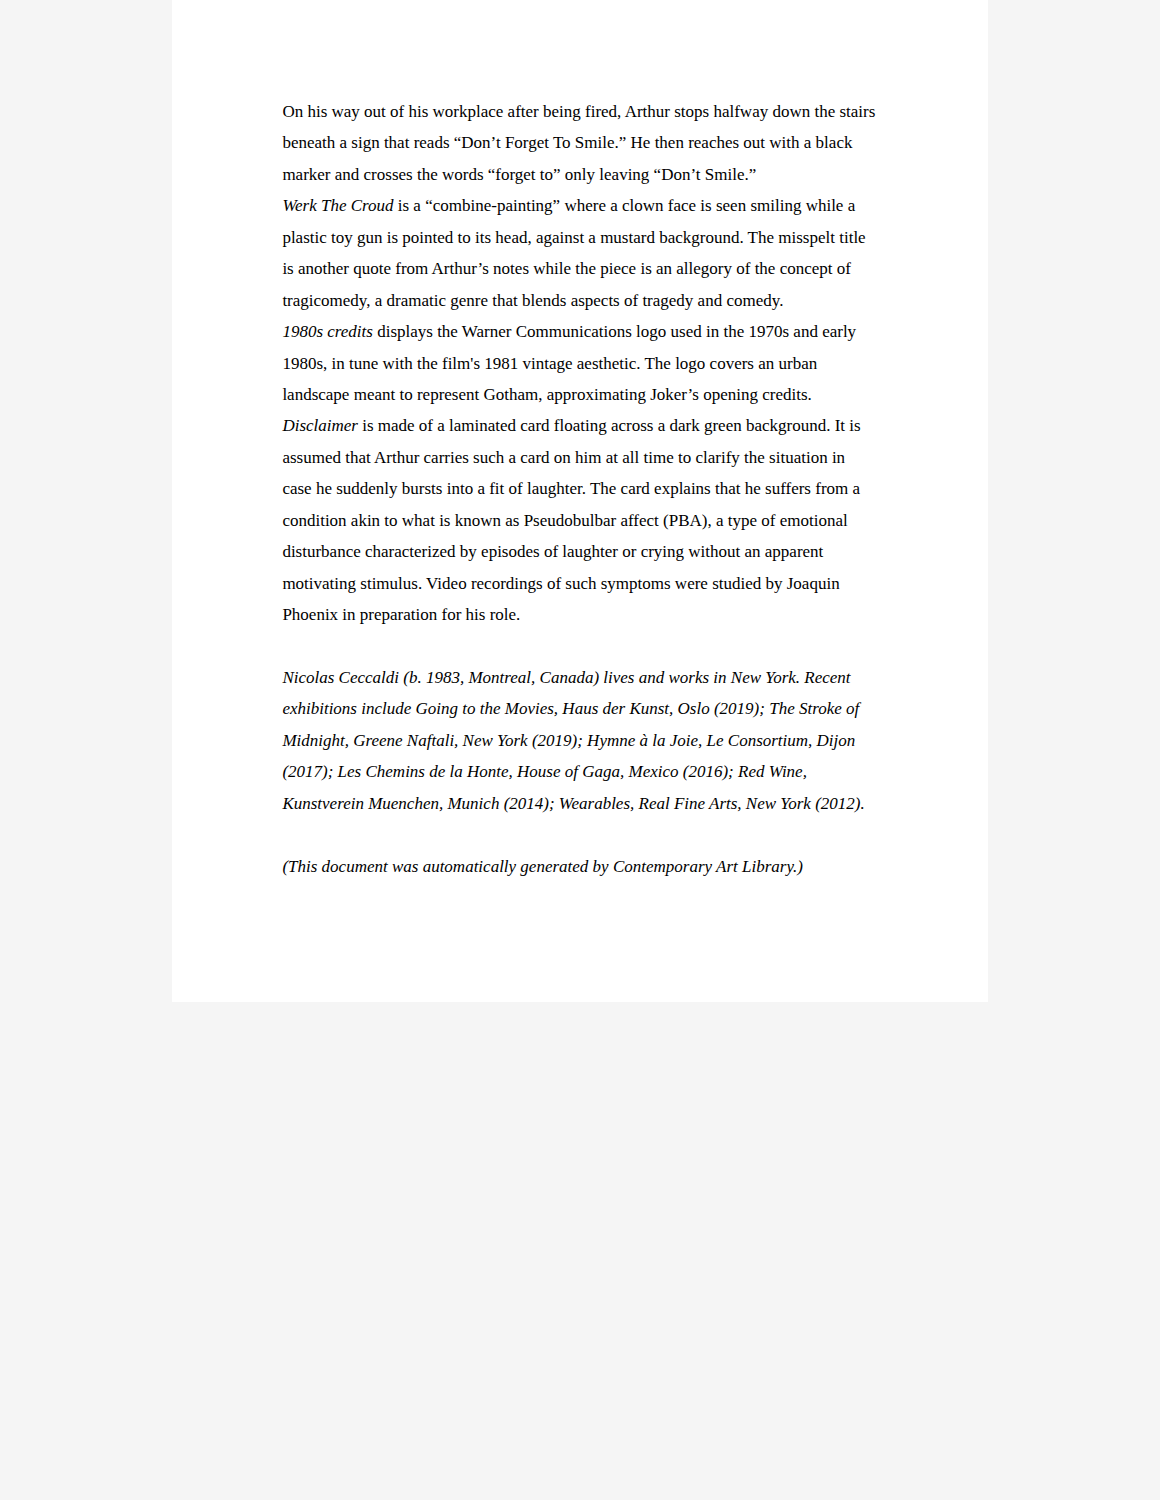On his way out of his workplace after being fired, Arthur stops halfway down the stairs beneath a sign that reads “Don’t Forget To Smile.” He then reaches out with a black marker and crosses the words “forget to” only leaving “Don’t Smile.”
Werk The Croud is a “combine-painting” where a clown face is seen smiling while a plastic toy gun is pointed to its head, against a mustard background. The misspelt title is another quote from Arthur’s notes while the piece is an allegory of the concept of tragicomedy, a dramatic genre that blends aspects of tragedy and comedy.
1980s credits displays the Warner Communications logo used in the 1970s and early 1980s, in tune with the film's 1981 vintage aesthetic. The logo covers an urban landscape meant to represent Gotham, approximating Joker’s opening credits.
Disclaimer is made of a laminated card floating across a dark green background. It is assumed that Arthur carries such a card on him at all time to clarify the situation in case he suddenly bursts into a fit of laughter. The card explains that he suffers from a condition akin to what is known as Pseudobulbar affect (PBA), a type of emotional disturbance characterized by episodes of laughter or crying without an apparent motivating stimulus. Video recordings of such symptoms were studied by Joaquin Phoenix in preparation for his role.
Nicolas Ceccaldi (b. 1983, Montreal, Canada) lives and works in New York. Recent exhibitions include Going to the Movies, Haus der Kunst, Oslo (2019); The Stroke of Midnight, Greene Naftali, New York (2019); Hymne à la Joie, Le Consortium, Dijon (2017); Les Chemins de la Honte, House of Gaga, Mexico (2016); Red Wine, Kunstverein Muenchen, Munich (2014); Wearables, Real Fine Arts, New York (2012).
(This document was automatically generated by Contemporary Art Library.)